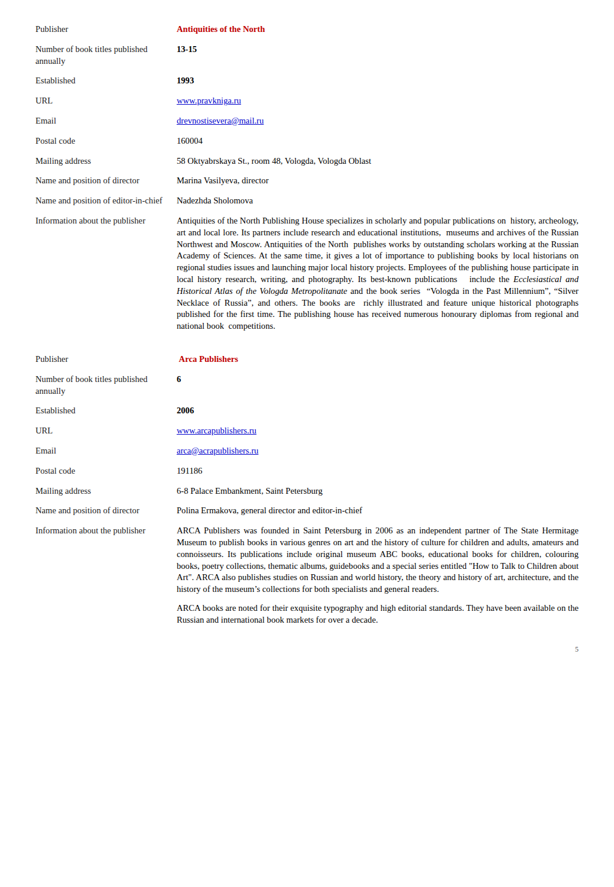| Publisher | Antiquities of the North |
| Number of book titles published annually | 13-15 |
| Established | 1993 |
| URL | www.pravkniga.ru |
| Email | drevnostisevera@mail.ru |
| Postal code | 160004 |
| Mailing address | 58 Oktyabrskaya St., room 48, Vologda, Vologda Oblast |
| Name and position of director | Marina Vasilyeva, director |
| Name and position of editor-in-chief | Nadezhda Sholomova |
| Information about the publisher | Antiquities of the North Publishing House specializes in scholarly and popular publications on history, archeology, art and local lore. Its partners include research and educational institutions, museums and archives of the Russian Northwest and Moscow. Antiquities of the North publishes works by outstanding scholars working at the Russian Academy of Sciences. At the same time, it gives a lot of importance to publishing books by local historians on regional studies issues and launching major local history projects. Employees of the publishing house participate in local history research, writing, and photography. Its best-known publications include the Ecclesiastical and Historical Atlas of the Vologda Metropolitanate and the book series “Vologda in the Past Millennium”, “Silver Necklace of Russia”, and others. The books are richly illustrated and feature unique historical photographs published for the first time. The publishing house has received numerous honourary diplomas from regional and national book competitions. |
| Publisher | Arca Publishers |
| Number of book titles published annually | 6 |
| Established | 2006 |
| URL | www.arcapublishers.ru |
| Email | arca@acrapublishers.ru |
| Postal code | 191186 |
| Mailing address | 6-8 Palace Embankment, Saint Petersburg |
| Name and position of director | Polina Ermakova, general director and editor-in-chief |
| Information about the publisher | ARCA Publishers was founded in Saint Petersburg in 2006 as an independent partner of The State Hermitage Museum to publish books in various genres on art and the history of culture for children and adults, amateurs and connoisseurs. Its publications include original museum ABC books, educational books for children, colouring books, poetry collections, thematic albums, guidebooks and a special series entitled "How to Talk to Children about Art". ARCA also publishes studies on Russian and world history, the theory and history of art, architecture, and the history of the museum’s collections for both specialists and general readers. ARCA books are noted for their exquisite typography and high editorial standards. They have been available on the Russian and international book markets for over a decade. |
5